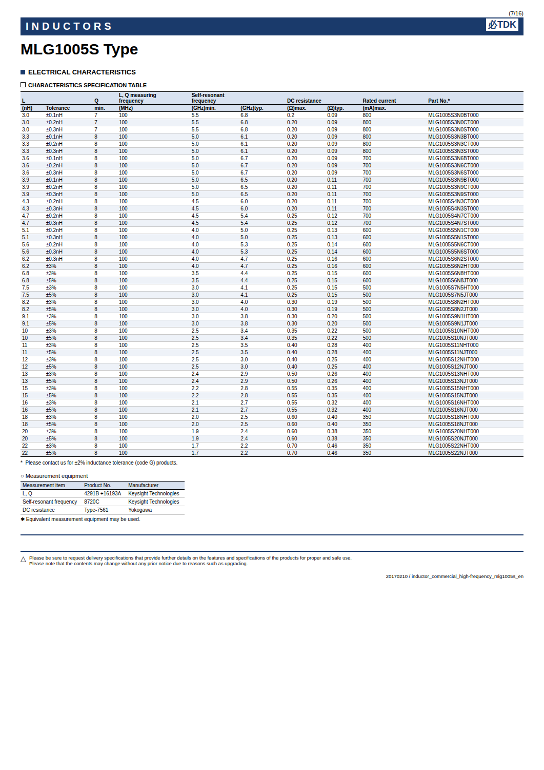(7/16)
INDUCTORS 必TDK
MLG1005S Type
ELECTRICAL CHARACTERISTICS
CHARACTERISTICS SPECIFICATION TABLE
| L | | Q | L, Q measuring frequency | Self-resonant frequency | DC resistance | Rated current | Part No.* |
| --- | --- | --- | --- | --- | --- | --- | --- |
| (nH) | Tolerance | min. | (MHz) | (GHz)min. | (GHz)typ. | (Ω)max. | (Ω)typ. | (mA)max. | |
| 3.0 | ±0.1nH | 7 | 100 | 5.5 | 6.8 | 0.2 | 0.09 | 800 | MLG1005S3N0BT000 |
| 3.0 | ±0.2nH | 7 | 100 | 5.5 | 6.8 | 0.20 | 0.09 | 800 | MLG1005S3N0CT000 |
| 3.0 | ±0.3nH | 7 | 100 | 5.5 | 6.8 | 0.20 | 0.09 | 800 | MLG1005S3N0ST000 |
| 3.3 | ±0.1nH | 8 | 100 | 5.0 | 6.1 | 0.20 | 0.09 | 800 | MLG1005S3N3BT000 |
| 3.3 | ±0.2nH | 8 | 100 | 5.0 | 6.1 | 0.20 | 0.09 | 800 | MLG1005S3N3CT000 |
| 3.3 | ±0.3nH | 8 | 100 | 5.0 | 6.1 | 0.20 | 0.09 | 800 | MLG1005S3N3ST000 |
| 3.6 | ±0.1nH | 8 | 100 | 5.0 | 6.7 | 0.20 | 0.09 | 700 | MLG1005S3N6BT000 |
| 3.6 | ±0.2nH | 8 | 100 | 5.0 | 6.7 | 0.20 | 0.09 | 700 | MLG1005S3N6CT000 |
| 3.6 | ±0.3nH | 8 | 100 | 5.0 | 6.7 | 0.20 | 0.09 | 700 | MLG1005S3N6ST000 |
| 3.9 | ±0.1nH | 8 | 100 | 5.0 | 6.5 | 0.20 | 0.11 | 700 | MLG1005S3N9BT000 |
| 3.9 | ±0.2nH | 8 | 100 | 5.0 | 6.5 | 0.20 | 0.11 | 700 | MLG1005S3N9CT000 |
| 3.9 | ±0.3nH | 8 | 100 | 5.0 | 6.5 | 0.20 | 0.11 | 700 | MLG1005S3N9ST000 |
| 4.3 | ±0.2nH | 8 | 100 | 4.5 | 6.0 | 0.20 | 0.11 | 700 | MLG1005S4N3CT000 |
| 4.3 | ±0.3nH | 8 | 100 | 4.5 | 6.0 | 0.20 | 0.11 | 700 | MLG1005S4N3ST000 |
| 4.7 | ±0.2nH | 8 | 100 | 4.5 | 5.4 | 0.25 | 0.12 | 700 | MLG1005S4N7CT000 |
| 4.7 | ±0.3nH | 8 | 100 | 4.5 | 5.4 | 0.25 | 0.12 | 700 | MLG1005S4N7ST000 |
| 5.1 | ±0.2nH | 8 | 100 | 4.0 | 5.0 | 0.25 | 0.13 | 600 | MLG1005S5N1CT000 |
| 5.1 | ±0.3nH | 8 | 100 | 4.0 | 5.0 | 0.25 | 0.13 | 600 | MLG1005S5N1ST000 |
| 5.6 | ±0.2nH | 8 | 100 | 4.0 | 5.3 | 0.25 | 0.14 | 600 | MLG1005S5N6CT000 |
| 5.6 | ±0.3nH | 8 | 100 | 4.0 | 5.3 | 0.25 | 0.14 | 600 | MLG1005S5N6ST000 |
| 6.2 | ±0.3nH | 8 | 100 | 4.0 | 4.7 | 0.25 | 0.16 | 600 | MLG1005S6N2ST000 |
| 6.2 | ±3% | 8 | 100 | 4.0 | 4.7 | 0.25 | 0.16 | 600 | MLG1005S6N2HT000 |
| 6.8 | ±3% | 8 | 100 | 3.5 | 4.4 | 0.25 | 0.15 | 600 | MLG1005S6N8HT000 |
| 6.8 | ±5% | 8 | 100 | 3.5 | 4.4 | 0.25 | 0.15 | 600 | MLG1005S6N8JT000 |
| 7.5 | ±3% | 8 | 100 | 3.0 | 4.1 | 0.25 | 0.15 | 500 | MLG1005S7N5HT000 |
| 7.5 | ±5% | 8 | 100 | 3.0 | 4.1 | 0.25 | 0.15 | 500 | MLG1005S7N5JT000 |
| 8.2 | ±3% | 8 | 100 | 3.0 | 4.0 | 0.30 | 0.19 | 500 | MLG1005S8N2HT000 |
| 8.2 | ±5% | 8 | 100 | 3.0 | 4.0 | 0.30 | 0.19 | 500 | MLG1005S8N2JT000 |
| 9.1 | ±3% | 8 | 100 | 3.0 | 3.8 | 0.30 | 0.20 | 500 | MLG1005S9N1HT000 |
| 9.1 | ±5% | 8 | 100 | 3.0 | 3.8 | 0.30 | 0.20 | 500 | MLG1005S9N1JT000 |
| 10 | ±3% | 8 | 100 | 2.5 | 3.4 | 0.35 | 0.22 | 500 | MLG1005S10NHT000 |
| 10 | ±5% | 8 | 100 | 2.5 | 3.4 | 0.35 | 0.22 | 500 | MLG1005S10NJT000 |
| 11 | ±3% | 8 | 100 | 2.5 | 3.5 | 0.40 | 0.28 | 400 | MLG1005S11NHT000 |
| 11 | ±5% | 8 | 100 | 2.5 | 3.5 | 0.40 | 0.28 | 400 | MLG1005S11NJT000 |
| 12 | ±3% | 8 | 100 | 2.5 | 3.0 | 0.40 | 0.25 | 400 | MLG1005S12NHT000 |
| 12 | ±5% | 8 | 100 | 2.5 | 3.0 | 0.40 | 0.25 | 400 | MLG1005S12NJT000 |
| 13 | ±3% | 8 | 100 | 2.4 | 2.9 | 0.50 | 0.26 | 400 | MLG1005S13NHT000 |
| 13 | ±5% | 8 | 100 | 2.4 | 2.9 | 0.50 | 0.26 | 400 | MLG1005S13NJT000 |
| 15 | ±3% | 8 | 100 | 2.2 | 2.8 | 0.55 | 0.35 | 400 | MLG1005S15NHT000 |
| 15 | ±5% | 8 | 100 | 2.2 | 2.8 | 0.55 | 0.35 | 400 | MLG1005S15NJT000 |
| 16 | ±3% | 8 | 100 | 2.1 | 2.7 | 0.55 | 0.32 | 400 | MLG1005S16NHT000 |
| 16 | ±5% | 8 | 100 | 2.1 | 2.7 | 0.55 | 0.32 | 400 | MLG1005S16NJT000 |
| 18 | ±3% | 8 | 100 | 2.0 | 2.5 | 0.60 | 0.40 | 350 | MLG1005S18NHT000 |
| 18 | ±5% | 8 | 100 | 2.0 | 2.5 | 0.60 | 0.40 | 350 | MLG1005S18NJT000 |
| 20 | ±3% | 8 | 100 | 1.9 | 2.4 | 0.60 | 0.38 | 350 | MLG1005S20NHT000 |
| 20 | ±5% | 8 | 100 | 1.9 | 2.4 | 0.60 | 0.38 | 350 | MLG1005S20NJT000 |
| 22 | ±3% | 8 | 100 | 1.7 | 2.2 | 0.70 | 0.46 | 350 | MLG1005S22NHT000 |
| 22 | ±5% | 8 | 100 | 1.7 | 2.2 | 0.70 | 0.46 | 350 | MLG1005S22NJT000 |
* Please contact us for ±2% inductance tolerance (code G) products.
○ Measurement equipment
| Measurement item | Product No. | Manufacturer |
| --- | --- | --- |
| L, Q | 4291B +16193A | Keysight Technologies |
| Self-resonant frequency | 8720C | Keysight Technologies |
| DC resistance | Type-7561 | Yokogawa |
✱ Equivalent measurement equipment may be used.
△
Please be sure to request delivery specifications that provide further details on the features and specifications of the products for proper and safe use.
Please note that the contents may change without any prior notice due to reasons such as upgrading.
20170210 / inductor_commercial_high-frequency_mlg1005s_en